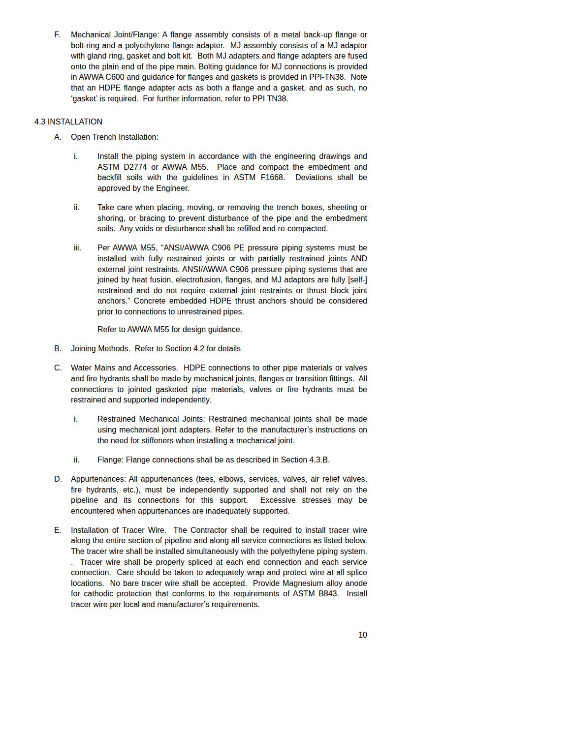F.
Mechanical Joint/Flange: A flange assembly consists of a metal back-up flange or bolt-ring and a polyethylene flange adapter. MJ assembly consists of a MJ adaptor with gland ring, gasket and bolt kit. Both MJ adapters and flange adapters are fused onto the plain end of the pipe main. Bolting guidance for MJ connections is provided in AWWA C600 and guidance for flanges and gaskets is provided in PPI-TN38. Note that an HDPE flange adapter acts as both a flange and a gasket, and as such, no ‘gasket’ is required. For further information, refer to PPI TN38.
4.3 INSTALLATION
A.
Open Trench Installation:
i.
Install the piping system in accordance with the engineering drawings and ASTM D2774 or AWWA M55. Place and compact the embedment and backfill soils with the guidelines in ASTM F1668. Deviations shall be approved by the Engineer.
ii.
Take care when placing, moving, or removing the trench boxes, sheeting or shoring, or bracing to prevent disturbance of the pipe and the embedment soils. Any voids or disturbance shall be refilled and re-compacted.
iii.
Per AWWA M55, “ANSI/AWWA C906 PE pressure piping systems must be installed with fully restrained joints or with partially restrained joints AND external joint restraints. ANSI/AWWA C906 pressure piping systems that are joined by heat fusion, electrofusion, flanges, and MJ adaptors are fully [self-] restrained and do not require external joint restraints or thrust block joint anchors.” Concrete embedded HDPE thrust anchors should be considered prior to connections to unrestrained pipes.
Refer to AWWA M55 for design guidance.
B.
Joining Methods. Refer to Section 4.2 for details
C.
Water Mains and Accessories. HDPE connections to other pipe materials or valves and fire hydrants shall be made by mechanical joints, flanges or transition fittings. All connections to jointed gasketed pipe materials, valves or fire hydrants must be restrained and supported independently.
i.
Restrained Mechanical Joints: Restrained mechanical joints shall be made using mechanical joint adapters. Refer to the manufacturer’s instructions on the need for stiffeners when installing a mechanical joint.
ii.
Flange: Flange connections shall be as described in Section 4.3.B.
D.
Appurtenances: All appurtenances (tees, elbows, services, valves, air relief valves, fire hydrants, etc.), must be independently supported and shall not rely on the pipeline and its connections for this support. Excessive stresses may be encountered when appurtenances are inadequately supported.
E.
Installation of Tracer Wire. The Contractor shall be required to install tracer wire along the entire section of pipeline and along all service connections as listed below. The tracer wire shall be installed simultaneously with the polyethylene piping system. . Tracer wire shall be properly spliced at each end connection and each service connection. Care should be taken to adequately wrap and protect wire at all splice locations. No bare tracer wire shall be accepted. Provide Magnesium alloy anode for cathodic protection that conforms to the requirements of ASTM B843. Install tracer wire per local and manufacturer’s requirements.
10